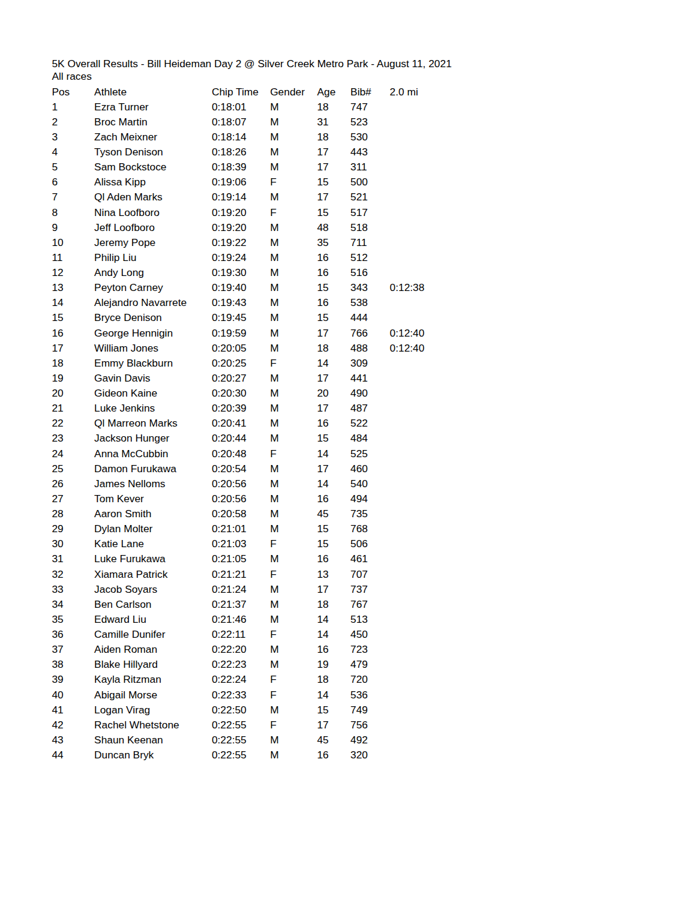5K Overall Results - Bill Heideman Day 2 @ Silver Creek Metro Park - August 11, 2021
All races
| Pos | Athlete | Chip Time | Gender | Age | Bib# | 2.0 mi |
| --- | --- | --- | --- | --- | --- | --- |
| 1 | Ezra Turner | 0:18:01 | M | 18 | 747 | |
| 2 | Broc Martin | 0:18:07 | M | 31 | 523 | |
| 3 | Zach Meixner | 0:18:14 | M | 18 | 530 | |
| 4 | Tyson Denison | 0:18:26 | M | 17 | 443 | |
| 5 | Sam Bockstoce | 0:18:39 | M | 17 | 311 | |
| 6 | Alissa Kipp | 0:19:06 | F | 15 | 500 | |
| 7 | Ql Aden Marks | 0:19:14 | M | 17 | 521 | |
| 8 | Nina Loofboro | 0:19:20 | F | 15 | 517 | |
| 9 | Jeff Loofboro | 0:19:20 | M | 48 | 518 | |
| 10 | Jeremy Pope | 0:19:22 | M | 35 | 711 | |
| 11 | Philip Liu | 0:19:24 | M | 16 | 512 | |
| 12 | Andy Long | 0:19:30 | M | 16 | 516 | |
| 13 | Peyton Carney | 0:19:40 | M | 15 | 343 | 0:12:38 |
| 14 | Alejandro Navarrete | 0:19:43 | M | 16 | 538 | |
| 15 | Bryce Denison | 0:19:45 | M | 15 | 444 | |
| 16 | George Hennigin | 0:19:59 | M | 17 | 766 | 0:12:40 |
| 17 | William Jones | 0:20:05 | M | 18 | 488 | 0:12:40 |
| 18 | Emmy Blackburn | 0:20:25 | F | 14 | 309 | |
| 19 | Gavin Davis | 0:20:27 | M | 17 | 441 | |
| 20 | Gideon Kaine | 0:20:30 | M | 20 | 490 | |
| 21 | Luke Jenkins | 0:20:39 | M | 17 | 487 | |
| 22 | Ql Marreon Marks | 0:20:41 | M | 16 | 522 | |
| 23 | Jackson Hunger | 0:20:44 | M | 15 | 484 | |
| 24 | Anna McCubbin | 0:20:48 | F | 14 | 525 | |
| 25 | Damon Furukawa | 0:20:54 | M | 17 | 460 | |
| 26 | James Nelloms | 0:20:56 | M | 14 | 540 | |
| 27 | Tom Kever | 0:20:56 | M | 16 | 494 | |
| 28 | Aaron Smith | 0:20:58 | M | 45 | 735 | |
| 29 | Dylan Molter | 0:21:01 | M | 15 | 768 | |
| 30 | Katie Lane | 0:21:03 | F | 15 | 506 | |
| 31 | Luke Furukawa | 0:21:05 | M | 16 | 461 | |
| 32 | Xiamara Patrick | 0:21:21 | F | 13 | 707 | |
| 33 | Jacob Soyars | 0:21:24 | M | 17 | 737 | |
| 34 | Ben Carlson | 0:21:37 | M | 18 | 767 | |
| 35 | Edward Liu | 0:21:46 | M | 14 | 513 | |
| 36 | Camille Dunifer | 0:22:11 | F | 14 | 450 | |
| 37 | Aiden Roman | 0:22:20 | M | 16 | 723 | |
| 38 | Blake Hillyard | 0:22:23 | M | 19 | 479 | |
| 39 | Kayla Ritzman | 0:22:24 | F | 18 | 720 | |
| 40 | Abigail Morse | 0:22:33 | F | 14 | 536 | |
| 41 | Logan Virag | 0:22:50 | M | 15 | 749 | |
| 42 | Rachel Whetstone | 0:22:55 | F | 17 | 756 | |
| 43 | Shaun Keenan | 0:22:55 | M | 45 | 492 | |
| 44 | Duncan Bryk | 0:22:55 | M | 16 | 320 | |